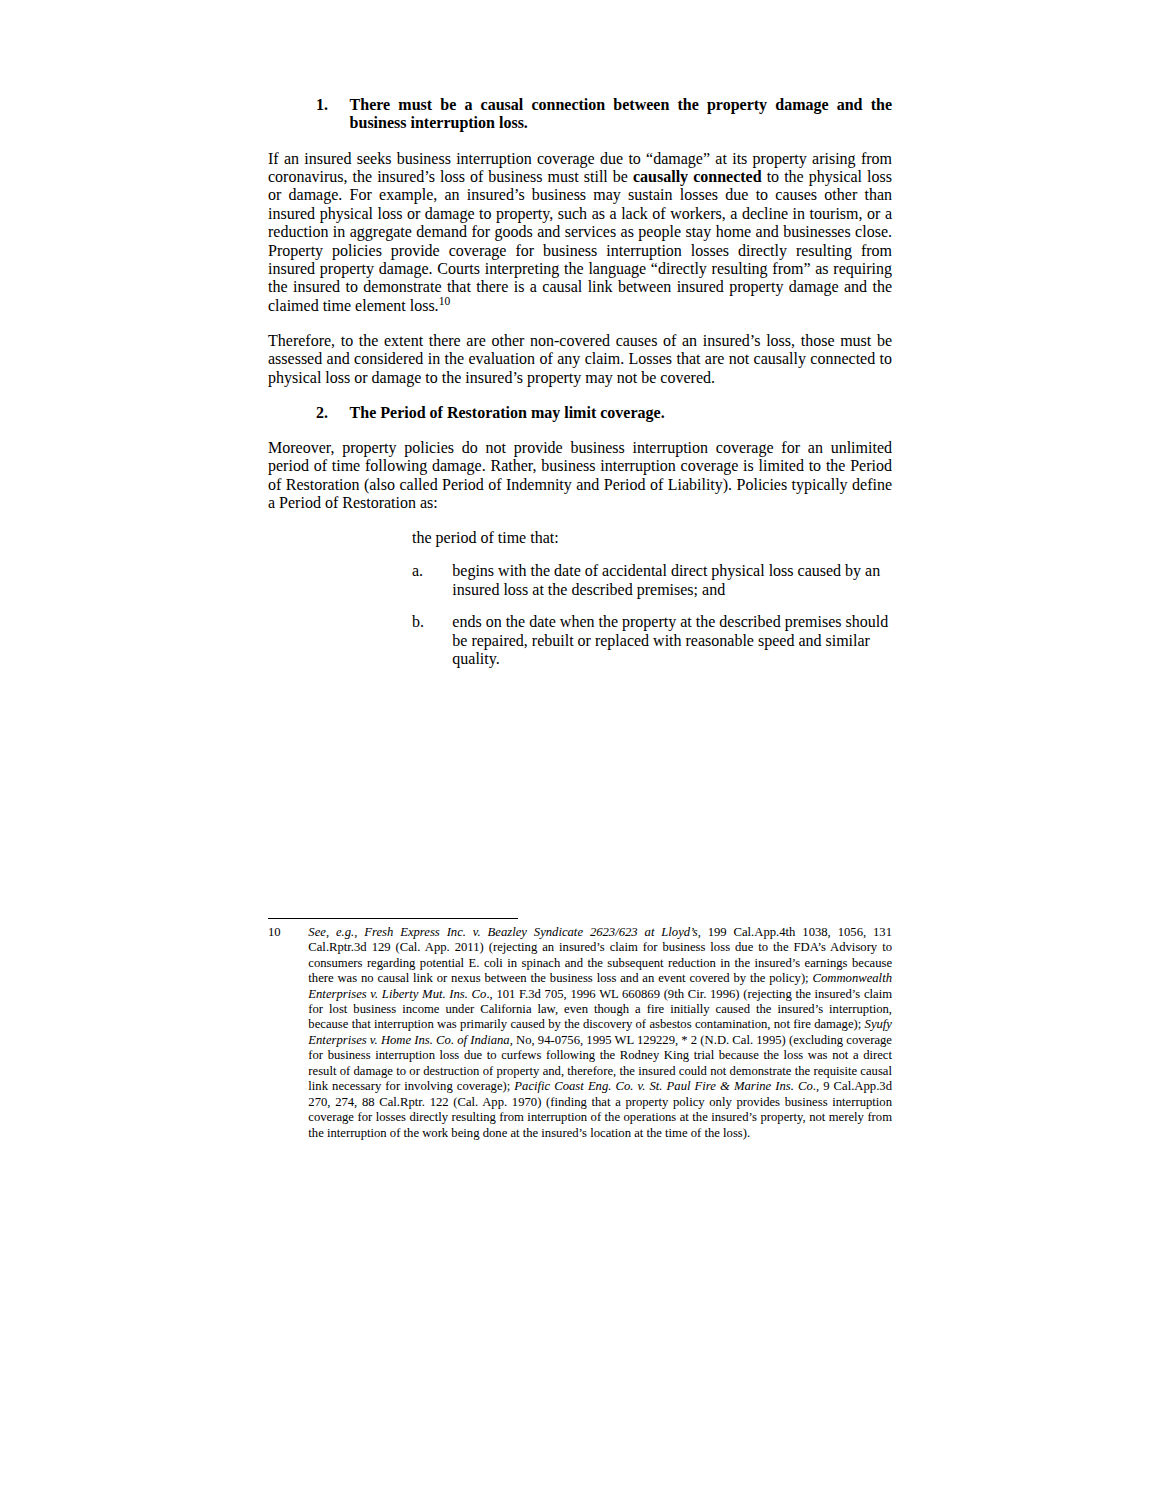1.
There must be a causal connection between the property damage and the business interruption loss.
If an insured seeks business interruption coverage due to “damage” at its property arising from coronavirus, the insured’s loss of business must still be causally connected to the physical loss or damage. For example, an insured’s business may sustain losses due to causes other than insured physical loss or damage to property, such as a lack of workers, a decline in tourism, or a reduction in aggregate demand for goods and services as people stay home and businesses close. Property policies provide coverage for business interruption losses directly resulting from insured property damage. Courts interpreting the language “directly resulting from” as requiring the insured to demonstrate that there is a causal link between insured property damage and the claimed time element loss.10
Therefore, to the extent there are other non-covered causes of an insured’s loss, those must be assessed and considered in the evaluation of any claim. Losses that are not causally connected to physical loss or damage to the insured’s property may not be covered.
2.
The Period of Restoration may limit coverage.
Moreover, property policies do not provide business interruption coverage for an unlimited period of time following damage. Rather, business interruption coverage is limited to the Period of Restoration (also called Period of Indemnity and Period of Liability). Policies typically define a Period of Restoration as:
the period of time that:
a. begins with the date of accidental direct physical loss caused by an insured loss at the described premises; and
b. ends on the date when the property at the described premises should be repaired, rebuilt or replaced with reasonable speed and similar quality.
10 See, e.g., Fresh Express Inc. v. Beazley Syndicate 2623/623 at Lloyd’s, 199 Cal.App.4th 1038, 1056, 131 Cal.Rptr.3d 129 (Cal. App. 2011) (rejecting an insured’s claim for business loss due to the FDA’s Advisory to consumers regarding potential E. coli in spinach and the subsequent reduction in the insured’s earnings because there was no causal link or nexus between the business loss and an event covered by the policy); Commonwealth Enterprises v. Liberty Mut. Ins. Co., 101 F.3d 705, 1996 WL 660869 (9th Cir. 1996) (rejecting the insured’s claim for lost business income under California law, even though a fire initially caused the insured’s interruption, because that interruption was primarily caused by the discovery of asbestos contamination, not fire damage); Syufy Enterprises v. Home Ins. Co. of Indiana, No, 94-0756, 1995 WL 129229, * 2 (N.D. Cal. 1995) (excluding coverage for business interruption loss due to curfews following the Rodney King trial because the loss was not a direct result of damage to or destruction of property and, therefore, the insured could not demonstrate the requisite causal link necessary for involving coverage); Pacific Coast Eng. Co. v. St. Paul Fire & Marine Ins. Co., 9 Cal.App.3d 270, 274, 88 Cal.Rptr. 122 (Cal. App. 1970) (finding that a property policy only provides business interruption coverage for losses directly resulting from interruption of the operations at the insured’s property, not merely from the interruption of the work being done at the insured’s location at the time of the loss).